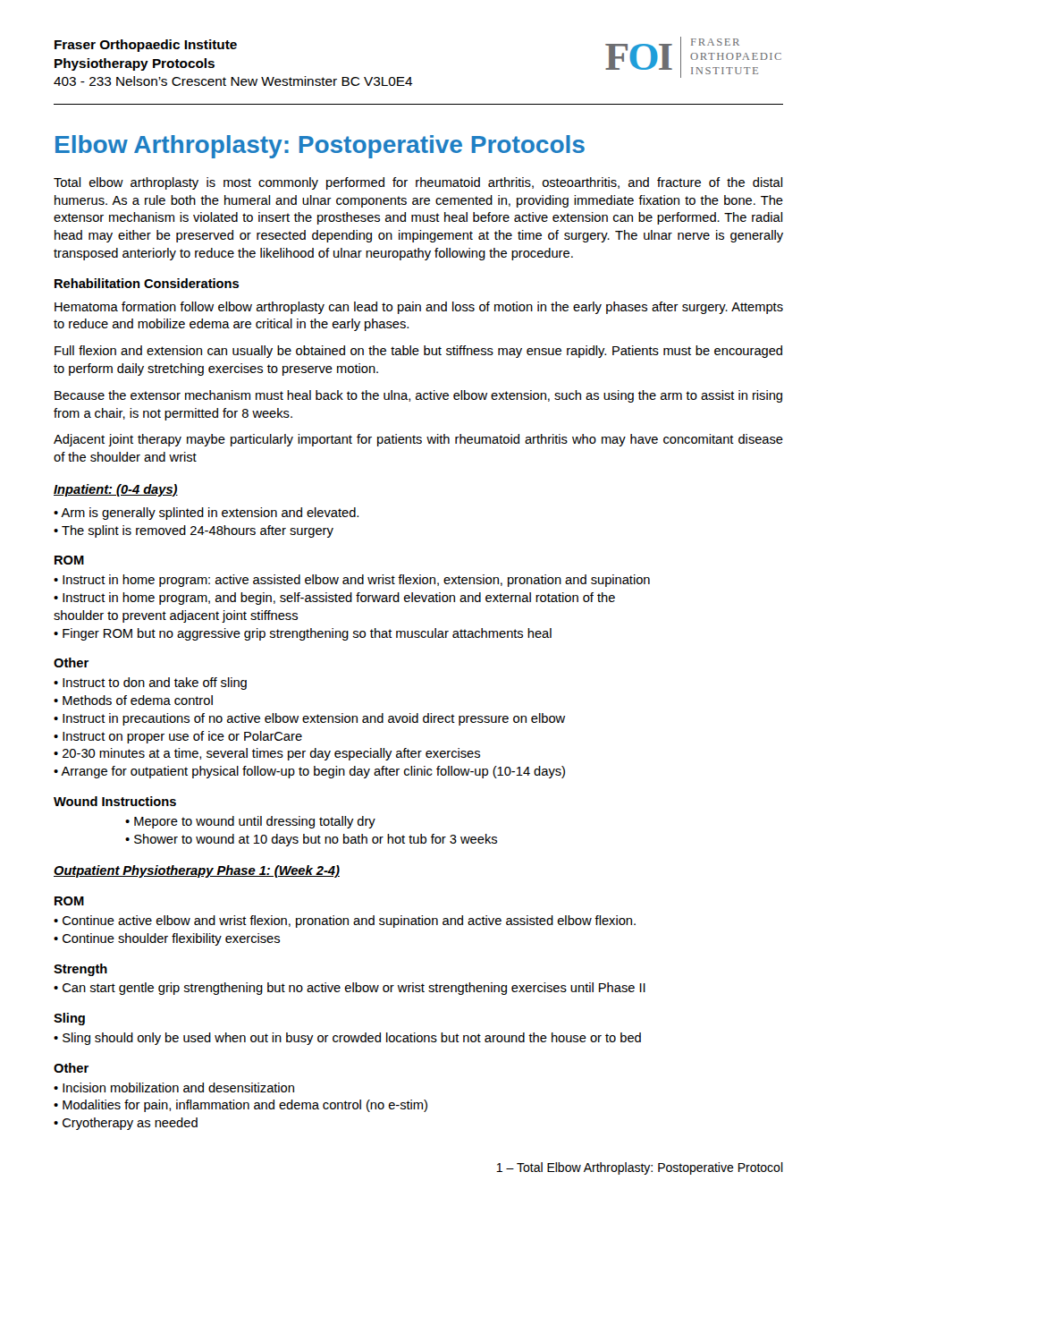Fraser Orthopaedic Institute
Physiotherapy Protocols
403 - 233 Nelson’s Crescent New Westminster BC V3L0E4
FOI FRASER
ORTHOPAEDIC
INSTITUTE
Elbow Arthroplasty: Postoperative Protocols
Total elbow arthroplasty is most commonly performed for rheumatoid arthritis, osteoarthritis, and fracture of the distal humerus. As a rule both the humeral and ulnar components are cemented in, providing immediate fixation to the bone. The extensor mechanism is violated to insert the prostheses and must heal before active extension can be performed. The radial head may either be preserved or resected depending on impingement at the time of surgery. The ulnar nerve is generally transposed anteriorly to reduce the likelihood of ulnar neuropathy following the procedure.
Rehabilitation Considerations
Hematoma formation follow elbow arthroplasty can lead to pain and loss of motion in the early phases after surgery. Attempts to reduce and mobilize edema are critical in the early phases.
Full flexion and extension can usually be obtained on the table but stiffness may ensue rapidly. Patients must be encouraged to perform daily stretching exercises to preserve motion.
Because the extensor mechanism must heal back to the ulna, active elbow extension, such as using the arm to assist in rising from a chair, is not permitted for 8 weeks.
Adjacent joint therapy maybe particularly important for patients with rheumatoid arthritis who may have concomitant disease of the shoulder and wrist
Inpatient: (0-4 days)
• Arm is generally splinted in extension and elevated.
• The splint is removed 24-48hours after surgery
ROM
• Instruct in home program: active assisted elbow and wrist flexion, extension, pronation and supination
• Instruct in home program, and begin, self-assisted forward elevation and external rotation of the
shoulder to prevent adjacent joint stiffness
• Finger ROM but no aggressive grip strengthening so that muscular attachments heal
Other
• Instruct to don and take off sling
• Methods of edema control
• Instruct in precautions of no active elbow extension and avoid direct pressure on elbow
• Instruct on proper use of ice or PolarCare
• 20-30 minutes at a time, several times per day especially after exercises
• Arrange for outpatient physical follow-up to begin day after clinic follow-up (10-14 days)
Wound Instructions
• Mepore to wound until dressing totally dry
• Shower to wound at 10 days but no bath or hot tub for 3 weeks
Outpatient Physiotherapy Phase 1: (Week 2-4)
ROM
• Continue active elbow and wrist flexion, pronation and supination and active assisted elbow flexion.
• Continue shoulder flexibility exercises
Strength
• Can start gentle grip strengthening but no active elbow or wrist strengthening exercises until Phase II
Sling
• Sling should only be used when out in busy or crowded locations but not around the house or to bed
Other
• Incision mobilization and desensitization
• Modalities for pain, inflammation and edema control (no e-stim)
• Cryotherapy as needed
1 – Total Elbow Arthroplasty: Postoperative Protocol